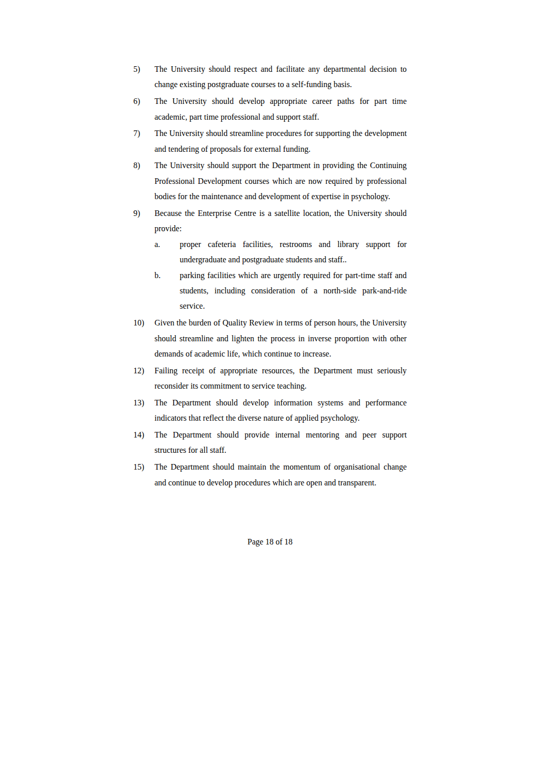5) The University should respect and facilitate any departmental decision to change existing postgraduate courses to a self-funding basis.
6) The University should develop appropriate career paths for part time academic, part time professional and support staff.
7) The University should streamline procedures for supporting the development and tendering of proposals for external funding.
8) The University should support the Department in providing the Continuing Professional Development courses which are now required by professional bodies for the maintenance and development of expertise in psychology.
9) Because the Enterprise Centre is a satellite location, the University should provide:
a. proper cafeteria facilities, restrooms and library support for undergraduate and postgraduate students and staff..
b. parking facilities which are urgently required for part-time staff and students, including consideration of a north-side park-and-ride service.
10) Given the burden of Quality Review in terms of person hours, the University should streamline and lighten the process in inverse proportion with other demands of academic life, which continue to increase.
12) Failing receipt of appropriate resources, the Department must seriously reconsider its commitment to service teaching.
13) The Department should develop information systems and performance indicators that reflect the diverse nature of applied psychology.
14) The Department should provide internal mentoring and peer support structures for all staff.
15) The Department should maintain the momentum of organisational change and continue to develop procedures which are open and transparent.
Page 18 of 18